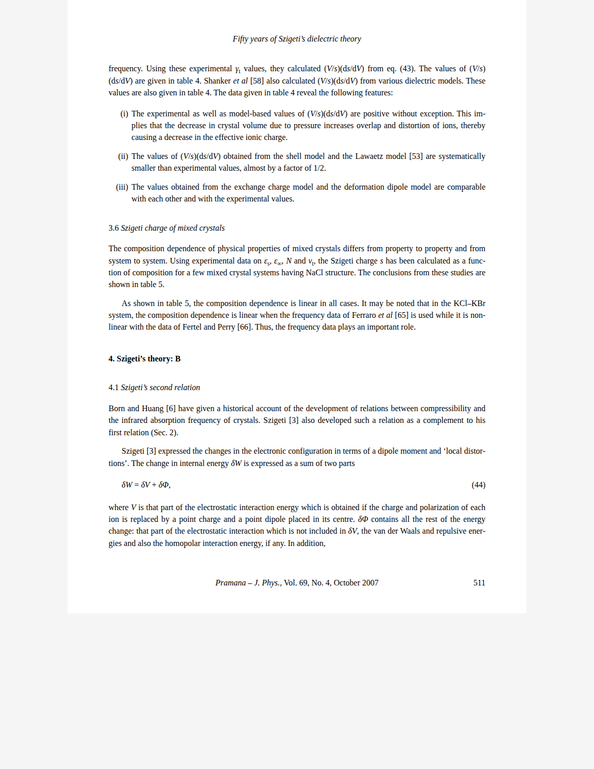Fifty years of Szigeti’s dielectric theory
frequency. Using these experimental γt values, they calculated (V/s)(ds/dV) from eq. (43). The values of (V/s)(ds/dV) are given in table 4. Shanker et al [58] also calculated (V/s)(ds/dV) from various dielectric models. These values are also given in table 4. The data given in table 4 reveal the following features:
(i) The experimental as well as model-based values of (V/s)(ds/dV) are positive without exception. This implies that the decrease in crystal volume due to pressure increases overlap and distortion of ions, thereby causing a decrease in the effective ionic charge.
(ii) The values of (V/s)(ds/dV) obtained from the shell model and the Lawaetz model [53] are systematically smaller than experimental values, almost by a factor of 1/2.
(iii) The values obtained from the exchange charge model and the deformation dipole model are comparable with each other and with the experimental values.
3.6 Szigeti charge of mixed crystals
The composition dependence of physical properties of mixed crystals differs from property to property and from system to system. Using experimental data on εs, ε∞, N and νt, the Szigeti charge s has been calculated as a function of composition for a few mixed crystal systems having NaCl structure. The conclusions from these studies are shown in table 5.
As shown in table 5, the composition dependence is linear in all cases. It may be noted that in the KCl–KBr system, the composition dependence is linear when the frequency data of Ferraro et al [65] is used while it is non-linear with the data of Fertel and Perry [66]. Thus, the frequency data plays an important role.
4. Szigeti’s theory: B
4.1 Szigeti’s second relation
Born and Huang [6] have given a historical account of the development of relations between compressibility and the infrared absorption frequency of crystals. Szigeti [3] also developed such a relation as a complement to his first relation (Sec. 2).
Szigeti [3] expressed the changes in the electronic configuration in terms of a dipole moment and ‘local distortions’. The change in internal energy δW is expressed as a sum of two parts
δW = δV + δΦ,(44)
where V is that part of the electrostatic interaction energy which is obtained if the charge and polarization of each ion is replaced by a point charge and a point dipole placed in its centre. δΦ contains all the rest of the energy change: that part of the electrostatic interaction which is not included in δV, the van der Waals and repulsive energies and also the homopolar interaction energy, if any. In addition,
511 Pramana – J. Phys., Vol. 69, No. 4, October 2007 511